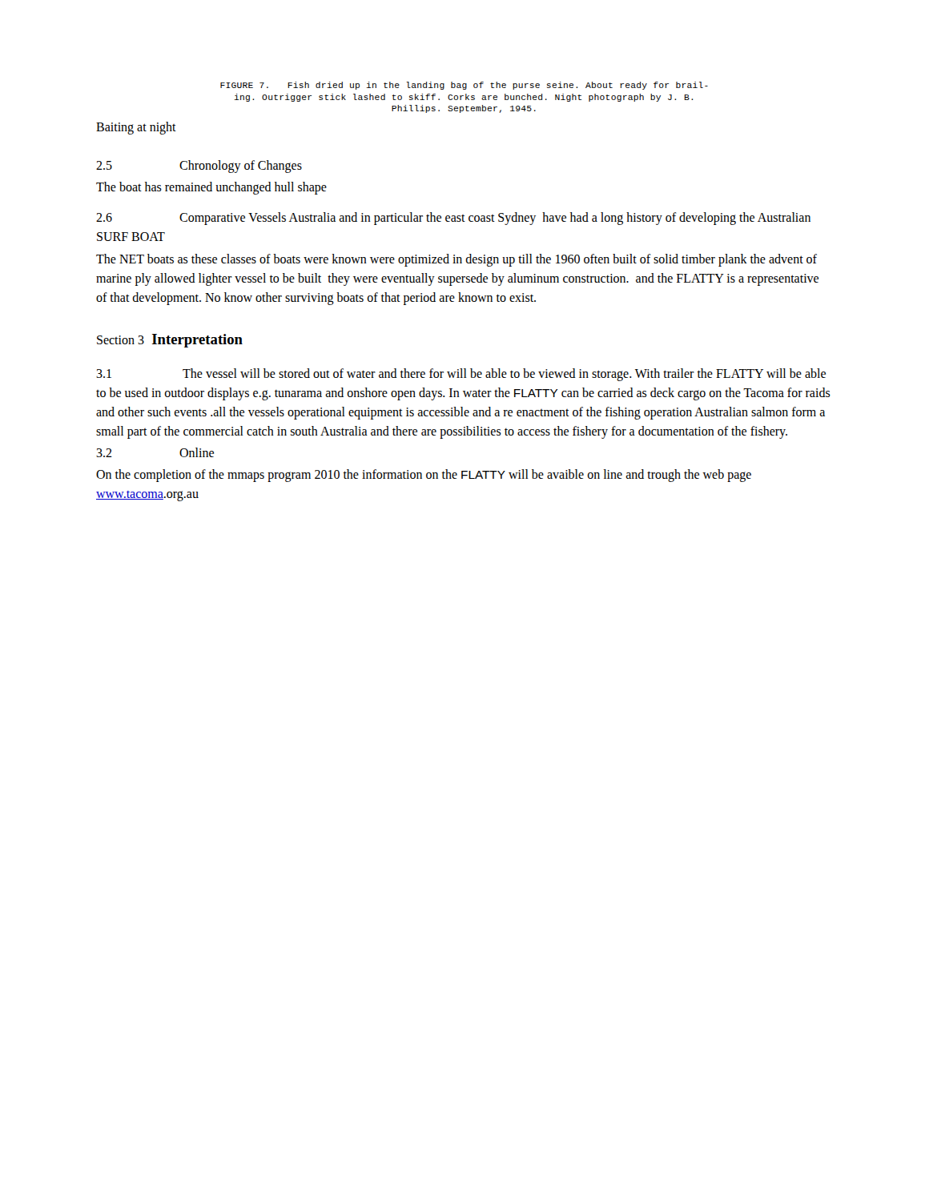FIGURE 7. Fish dried up in the landing bag of the purse seine. About ready for brail-
ing. Outrigger stick lashed to skiff. Corks are bunched. Night photograph by J. B.
Phillips. September, 1945.
Baiting at night
2.5 Chronology of Changes
The boat has remained unchanged hull shape
2.6 Comparative Vessels Australia and in particular the east coast Sydney have had a long history of developing the Australian SURF BOAT
The NET boats as these classes of boats were known were optimized in design up till the 1960 often built of solid timber plank the advent of marine ply allowed lighter vessel to be built they were eventually supersede by aluminum construction. and the FLATTY is a representative of that development. No know other surviving boats of that period are known to exist.
Section 3 Interpretation
3.1 The vessel will be stored out of water and there for will be able to be viewed in storage. With trailer the FLATTY will be able to be used in outdoor displays e.g. tunarama and onshore open days. In water the FLATTY can be carried as deck cargo on the Tacoma for raids and other such events .all the vessels operational equipment is accessible and a re enactment of the fishing operation Australian salmon form a small part of the commercial catch in south Australia and there are possibilities to access the fishery for a documentation of the fishery.
3.2 Online
On the completion of the mmaps program 2010 the information on the FLATTY will be avaible on line and trough the web page www.tacoma.org.au